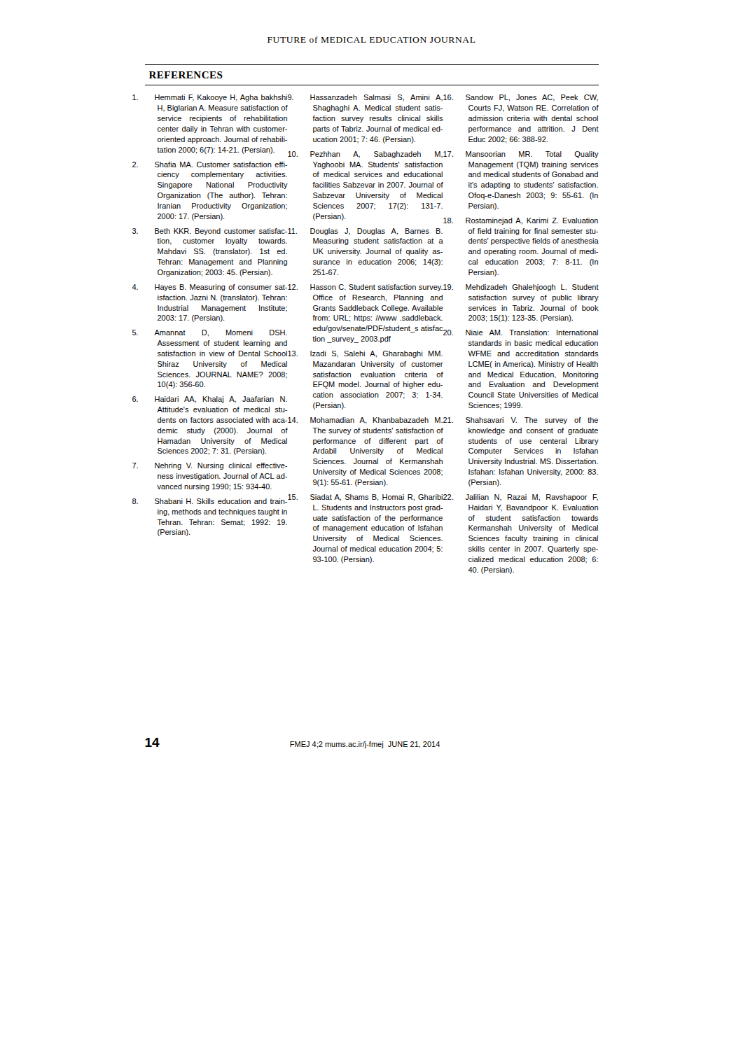FUTURE of MEDICAL EDUCATION JOURNAL
REFERENCES
1. Hemmati F, Kakooye H, Agha bakhshi H, Biglarian A. Measure satisfaction of service recipients of rehabilitation center daily in Tehran with customer-oriented approach. Journal of rehabilitation 2000; 6(7): 14-21. (Persian).
2. Shafia MA. Customer satisfaction efficiency complementary activities. Singapore National Productivity Organization (The author). Tehran: Iranian Productivity Organization; 2000: 17. (Persian).
3. Beth KKR. Beyond customer satisfaction, customer loyalty towards. Mahdavi SS. (translator). 1st ed. Tehran: Management and Planning Organization; 2003: 45. (Persian).
4. Hayes B. Measuring of consumer satisfaction. Jazni N. (translator). Tehran: Industrial Management Institute; 2003: 17. (Persian).
5. Amannat D, Momeni DSH. Assessment of student learning and satisfaction in view of Dental School Shiraz University of Medical Sciences. JOURNAL NAME? 2008; 10(4): 356-60.
6. Haidari AA, Khalaj A, Jaafarian N. Attitude's evaluation of medical students on factors associated with academic study (2000). Journal of Hamadan University of Medical Sciences 2002; 7: 31. (Persian).
7. Nehring V. Nursing clinical effectiveness investigation. Journal of ACL advanced nursing 1990; 15: 934-40.
8. Shabani H. Skills education and training, methods and techniques taught in Tehran. Tehran: Semat; 1992: 19. (Persian).
9. Hassanzadeh Salmasi S, Amini A, Shaghaghi A. Medical student satisfaction survey results clinical skills parts of Tabriz. Journal of medical education 2001; 7: 46. (Persian).
10. Pezhhan A, Sabaghzadeh M, Yaghoobi MA. Students' satisfaction of medical services and educational facilities Sabzevar in 2007. Journal of Sabzevar University of Medical Sciences 2007; 17(2): 131-7. (Persian).
11. Douglas J, Douglas A, Barnes B. Measuring student satisfaction at a UK university. Journal of quality assurance in education 2006; 14(3): 251-67.
12. Hasson C. Student satisfaction survey. Office of Research, Planning and Grants Saddleback College. Available from: URL; https: //www .saddleback.edu/gov/senate/PDF/student_s atisfaction _survey_ 2003.pdf
13. Izadi S, Salehi A, Gharabaghi MM. Mazandaran University of customer satisfaction evaluation criteria of EFQM model. Journal of higher education association 2007; 3: 1-34. (Persian).
14. Mohamadian A, Khanbabazadeh M. The survey of students' satisfaction of performance of different part of Ardabil University of Medical Sciences. Journal of Kermanshah University of Medical Sciences 2008; 9(1): 55-61. (Persian).
15. Siadat A, Shams B, Homai R, Gharibi L. Students and Instructors post graduate satisfaction of the performance of management education of Isfahan University of Medical Sciences. Journal of medical education 2004; 5: 93-100. (Persian).
16. Sandow PL, Jones AC, Peek CW, Courts FJ, Watson RE. Correlation of admission criteria with dental school performance and attrition. J Dent Educ 2002; 66: 388-92.
17. Mansoorian MR. Total Quality Management (TQM) training services and medical students of Gonabad and it's adapting to students' satisfaction. Ofoq-e-Danesh 2003; 9: 55-61. (In Persian).
18. Rostaminejad A, Karimi Z. Evaluation of field training for final semester students' perspective fields of anesthesia and operating room. Journal of medical education 2003; 7: 8-11. (In Persian).
19. Mehdizadeh Ghalehjoogh L. Student satisfaction survey of public library services in Tabriz. Journal of book 2003; 15(1): 123-35. (Persian).
20. Niaie AM. Translation: International standards in basic medical education WFME and accreditation standards LCME( in America). Ministry of Health and Medical Education, Monitoring and Evaluation and Development Council State Universities of Medical Sciences; 1999.
21. Shahsavari V. The survey of the knowledge and consent of graduate students of use centeral Library Computer Services in Isfahan University Industrial. MS. Dissertation. Isfahan: Isfahan University, 2000: 83. (Persian).
22. Jalilian N, Razai M, Ravshapoor F, Haidari Y, Bavandpoor K. Evaluation of student satisfaction towards Kermanshah University of Medical Sciences faculty training in clinical skills center in 2007. Quarterly specialized medical education 2008; 6: 40. (Persian).
14
FMEJ 4;2 mums.ac.ir/j-fmej JUNE 21, 2014